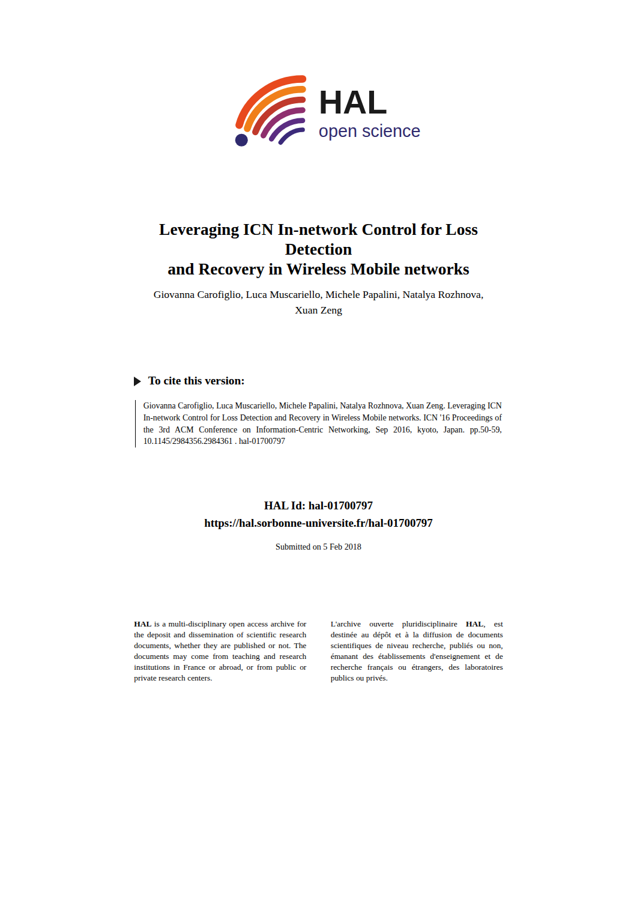HAL open science
Leveraging ICN In-network Control for Loss Detection
and Recovery in Wireless Mobile networks
Giovanna Carofiglio, Luca Muscariello, Michele Papalini, Natalya Rozhnova,
Xuan Zeng
To cite this version:
Giovanna Carofiglio, Luca Muscariello, Michele Papalini, Natalya Rozhnova, Xuan Zeng. Leveraging ICN In-network Control for Loss Detection and Recovery in Wireless Mobile networks. ICN '16 Proceedings of the 3rd ACM Conference on Information-Centric Networking, Sep 2016, kyoto, Japan. pp.50-59, 10.1145/2984356.2984361 . hal-01700797
HAL Id: hal-01700797
https://hal.sorbonne-universite.fr/hal-01700797
Submitted on 5 Feb 2018
HAL is a multi-disciplinary open access archive for the deposit and dissemination of scientific research documents, whether they are published or not. The documents may come from teaching and research institutions in France or abroad, or from public or private research centers.
L'archive ouverte pluridisciplinaire HAL, est destinée au dépôt et à la diffusion de documents scientifiques de niveau recherche, publiés ou non, émanant des établissements d'enseignement et de recherche français ou étrangers, des laboratoires publics ou privés.